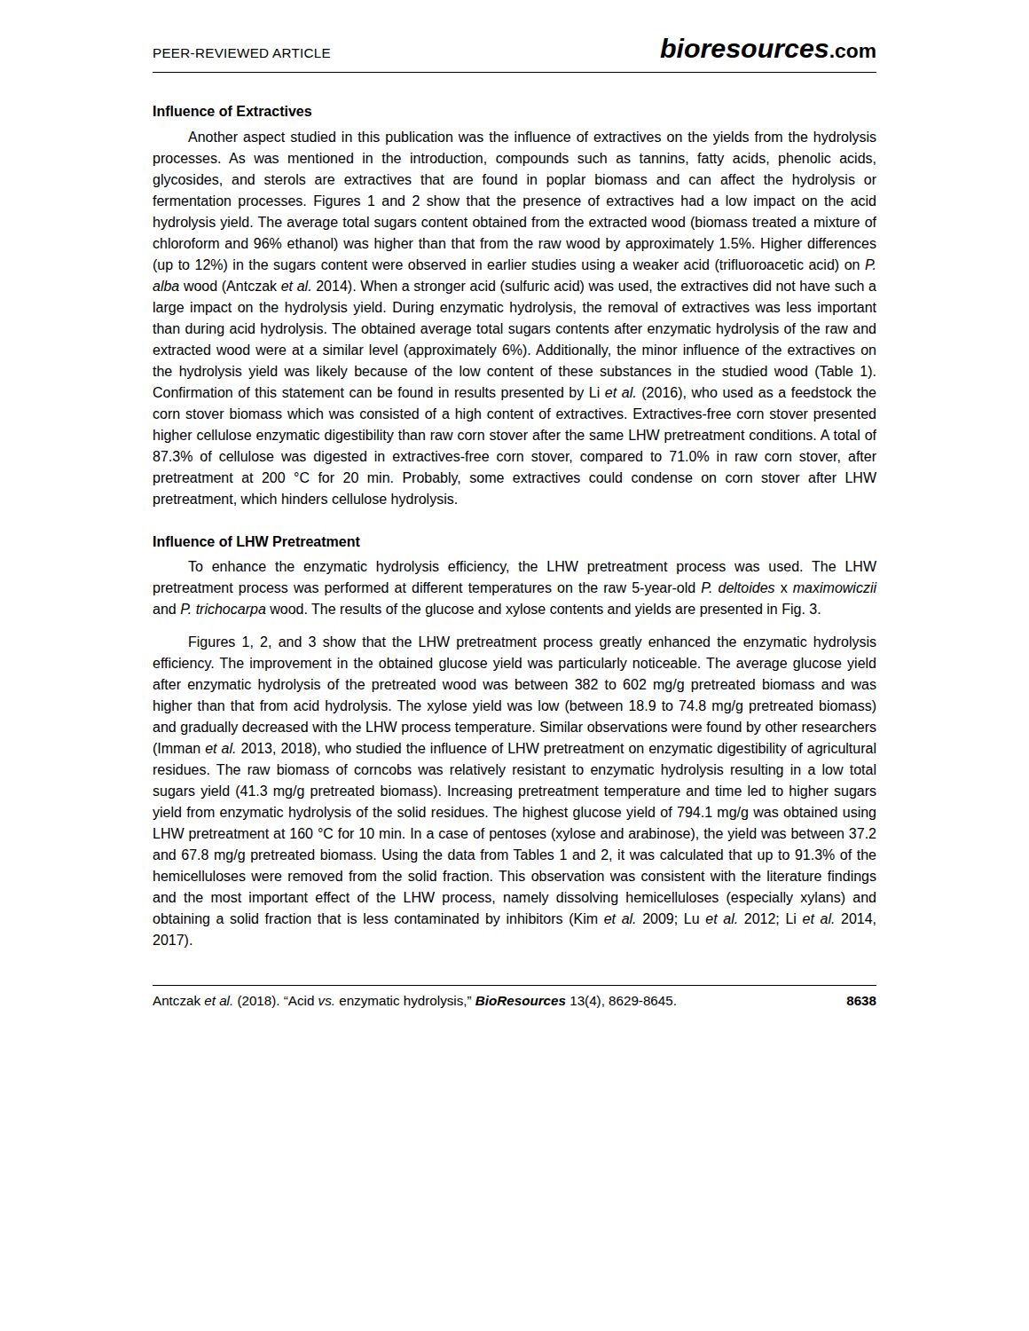PEER-REVIEWED ARTICLE bioresources.com
Influence of Extractives
Another aspect studied in this publication was the influence of extractives on the yields from the hydrolysis processes. As was mentioned in the introduction, compounds such as tannins, fatty acids, phenolic acids, glycosides, and sterols are extractives that are found in poplar biomass and can affect the hydrolysis or fermentation processes. Figures 1 and 2 show that the presence of extractives had a low impact on the acid hydrolysis yield. The average total sugars content obtained from the extracted wood (biomass treated a mixture of chloroform and 96% ethanol) was higher than that from the raw wood by approximately 1.5%. Higher differences (up to 12%) in the sugars content were observed in earlier studies using a weaker acid (trifluoroacetic acid) on P. alba wood (Antczak et al. 2014). When a stronger acid (sulfuric acid) was used, the extractives did not have such a large impact on the hydrolysis yield. During enzymatic hydrolysis, the removal of extractives was less important than during acid hydrolysis. The obtained average total sugars contents after enzymatic hydrolysis of the raw and extracted wood were at a similar level (approximately 6%). Additionally, the minor influence of the extractives on the hydrolysis yield was likely because of the low content of these substances in the studied wood (Table 1). Confirmation of this statement can be found in results presented by Li et al. (2016), who used as a feedstock the corn stover biomass which was consisted of a high content of extractives. Extractives-free corn stover presented higher cellulose enzymatic digestibility than raw corn stover after the same LHW pretreatment conditions. A total of 87.3% of cellulose was digested in extractives-free corn stover, compared to 71.0% in raw corn stover, after pretreatment at 200 °C for 20 min. Probably, some extractives could condense on corn stover after LHW pretreatment, which hinders cellulose hydrolysis.
Influence of LHW Pretreatment
To enhance the enzymatic hydrolysis efficiency, the LHW pretreatment process was used. The LHW pretreatment process was performed at different temperatures on the raw 5-year-old P. deltoides x maximowiczii and P. trichocarpa wood. The results of the glucose and xylose contents and yields are presented in Fig. 3.
Figures 1, 2, and 3 show that the LHW pretreatment process greatly enhanced the enzymatic hydrolysis efficiency. The improvement in the obtained glucose yield was particularly noticeable. The average glucose yield after enzymatic hydrolysis of the pretreated wood was between 382 to 602 mg/g pretreated biomass and was higher than that from acid hydrolysis. The xylose yield was low (between 18.9 to 74.8 mg/g pretreated biomass) and gradually decreased with the LHW process temperature. Similar observations were found by other researchers (Imman et al. 2013, 2018), who studied the influence of LHW pretreatment on enzymatic digestibility of agricultural residues. The raw biomass of corncobs was relatively resistant to enzymatic hydrolysis resulting in a low total sugars yield (41.3 mg/g pretreated biomass). Increasing pretreatment temperature and time led to higher sugars yield from enzymatic hydrolysis of the solid residues. The highest glucose yield of 794.1 mg/g was obtained using LHW pretreatment at 160 °C for 10 min. In a case of pentoses (xylose and arabinose), the yield was between 37.2 and 67.8 mg/g pretreated biomass. Using the data from Tables 1 and 2, it was calculated that up to 91.3% of the hemicelluloses were removed from the solid fraction. This observation was consistent with the literature findings and the most important effect of the LHW process, namely dissolving hemicelluloses (especially xylans) and obtaining a solid fraction that is less contaminated by inhibitors (Kim et al. 2009; Lu et al. 2012; Li et al. 2014, 2017).
Antczak et al. (2018). “Acid vs. enzymatic hydrolysis,” BioResources 13(4), 8629-8645. 8638